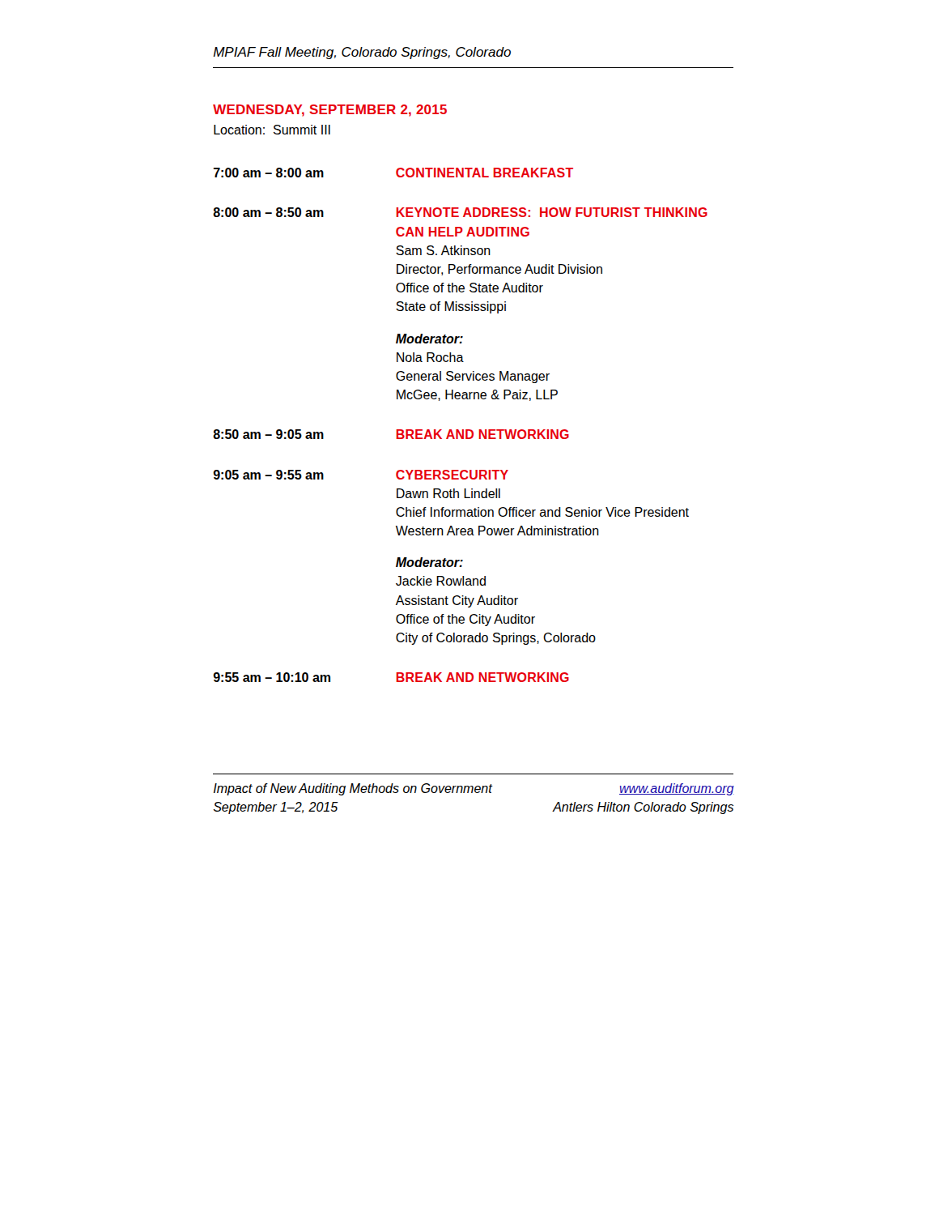MPIAF Fall Meeting, Colorado Springs, Colorado
WEDNESDAY, SEPTEMBER 2, 2015
Location: Summit III
| 7:00 am – 8:00 am | CONTINENTAL BREAKFAST |
| 8:00 am – 8:50 am | KEYNOTE ADDRESS: HOW FUTURIST THINKING CAN HELP AUDITING Sam S. Atkinson Director, Performance Audit Division Office of the State Auditor State of Mississippi Moderator: Nola Rocha General Services Manager McGee, Hearne & Paiz, LLP |
| 8:50 am – 9:05 am | BREAK AND NETWORKING |
| 9:05 am – 9:55 am | CYBERSECURITY Dawn Roth Lindell Chief Information Officer and Senior Vice President Western Area Power Administration Moderator: Jackie Rowland Assistant City Auditor Office of the City Auditor City of Colorado Springs, Colorado |
| 9:55 am – 10:10 am | BREAK AND NETWORKING |
Impact of New Auditing Methods on Government
September 1–2, 2015
www.auditforum.org
Antlers Hilton Colorado Springs